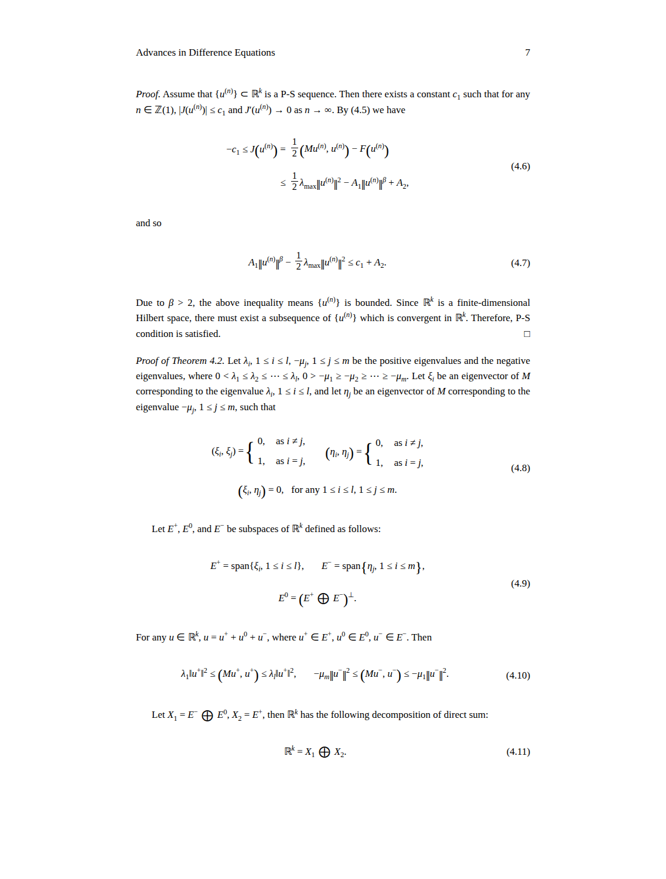Advances in Difference Equations 7
Proof. Assume that {u(n)} ⊂ ℝk is a P-S sequence. Then there exists a constant c1 such that for any n ∈ ℤ(1), |J(u(n))| ≤ c1 and J′(u(n)) → 0 as n → ∞. By (4.5) we have
−c1 ≤ J(u(n)) = 12(Mu(n), u(n)) − F(u(n)) ≤ 12 λmax‖u(n)‖2 − A1‖u(n)‖β + A2,
(4.6)
and so
A1‖u(n)‖β − 12 λmax‖u(n)‖2 ≤ c1 + A2.
(4.7)
Due to β > 2, the above inequality means {u(n)} is bounded. Since ℝk is a finite-dimensional Hilbert space, there must exist a subsequence of {u(n)} which is convergent in ℝk. Therefore, P-S condition is satisfied. □
Proof of Theorem 4.2. Let λi, 1 ≤ i ≤ l, −μj, 1 ≤ j ≤ m be the positive eigenvalues and the negative eigenvalues, where 0 < λ1 ≤ λ2 ≤ ⋯ ≤ λl, 0 > −μ1 ≥ −μ2 ≥ ⋯ ≥ −μm. Let ξi be an eigenvector of M corresponding to the eigenvalue λi, 1 ≤ i ≤ l, and let ηj be an eigenvector of M corresponding to the eigenvalue −μj, 1 ≤ j ≤ m, such that
(ξi, ξj) = { 0, as i ≠ j, 1, as i = j, (ηi, ηj) = { 0, as i ≠ j, 1, as i = j,
(ξi, ηj) = 0, for any 1 ≤ i ≤ l, 1 ≤ j ≤ m.
(4.8)
Let E+, E0, and E− be subspaces of ℝk defined as follows:
E+ = span{ξi, 1 ≤ i ≤ l}, E− = span{ηj, 1 ≤ i ≤ m},
E0 = (E+ ⨁ E−)⊥.
(4.9)
For any u ∈ ℝk, u = u+ + u0 + u−, where u+ ∈ E+, u0 ∈ E0, u− ∈ E−. Then
λ1‖u+‖2 ≤ (Mu+, u+) ≤ λl‖u+‖2, −μm‖u−‖2 ≤ (Mu−, u−) ≤ −μ1‖u−‖2.
(4.10)
Let X1 = E− ⨁ E0, X2 = E+, then ℝk has the following decomposition of direct sum:
ℝk = X1 ⨁ X2.
(4.11)